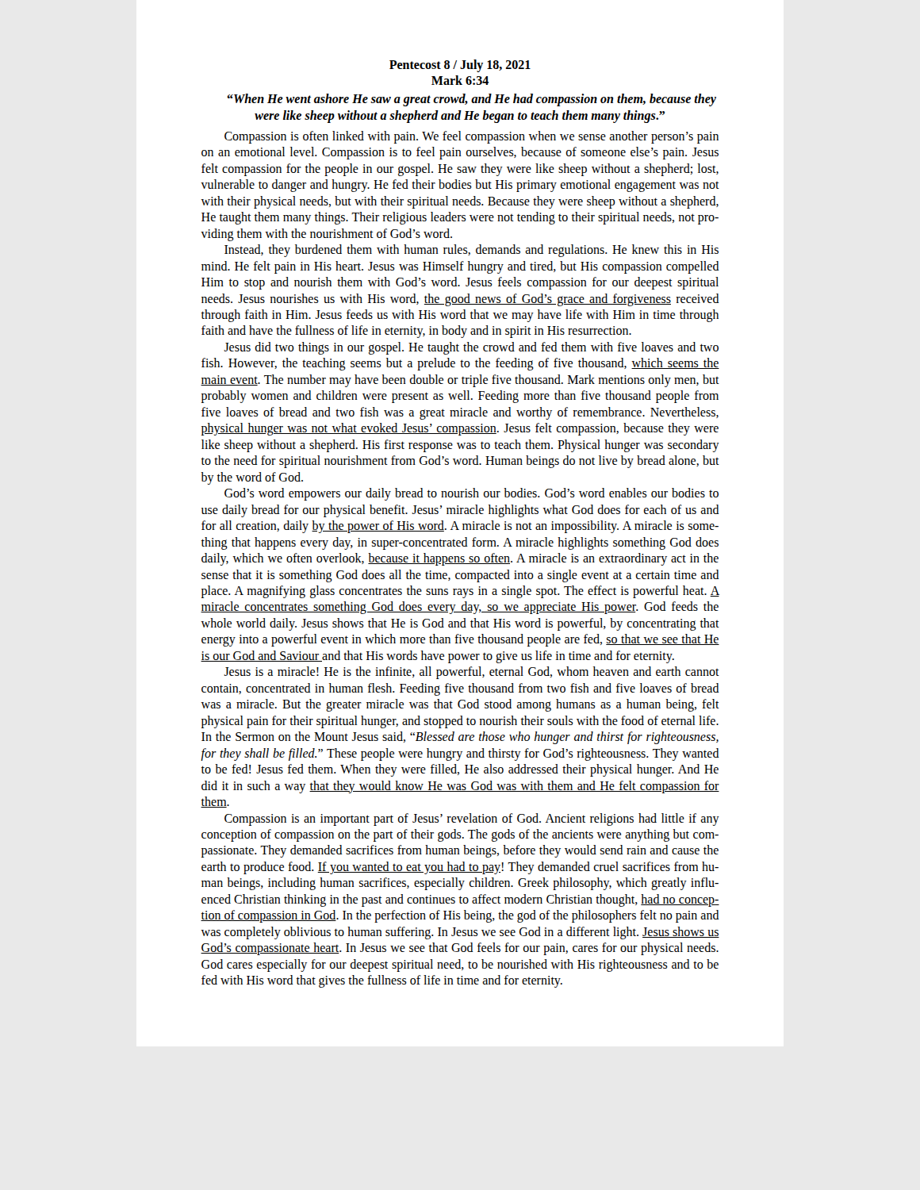Pentecost 8 / July 18, 2021 Mark 6:34
“When He went ashore He saw a great crowd, and He had compassion on them, because they were like sheep without a shepherd and He began to teach them many things.”
Compassion is often linked with pain. We feel compassion when we sense another person’s pain on an emotional level. Compassion is to feel pain ourselves, because of someone else’s pain. Jesus felt compassion for the people in our gospel. He saw they were like sheep without a shepherd; lost, vulnerable to danger and hungry. He fed their bodies but His primary emotional engagement was not with their physical needs, but with their spiritual needs. Because they were sheep without a shepherd, He taught them many things. Their religious leaders were not tending to their spiritual needs, not providing them with the nourishment of God’s word.
Instead, they burdened them with human rules, demands and regulations. He knew this in His mind. He felt pain in His heart. Jesus was Himself hungry and tired, but His compassion compelled Him to stop and nourish them with God’s word. Jesus feels compassion for our deepest spiritual needs. Jesus nourishes us with His word, the good news of God’s grace and forgiveness received through faith in Him. Jesus feeds us with His word that we may have life with Him in time through faith and have the fullness of life in eternity, in body and in spirit in His resurrection.
Jesus did two things in our gospel. He taught the crowd and fed them with five loaves and two fish. However, the teaching seems but a prelude to the feeding of five thousand, which seems the main event. The number may have been double or triple five thousand. Mark mentions only men, but probably women and children were present as well. Feeding more than five thousand people from five loaves of bread and two fish was a great miracle and worthy of remembrance. Nevertheless, physical hunger was not what evoked Jesus’ compassion. Jesus felt compassion, because they were like sheep without a shepherd. His first response was to teach them. Physical hunger was secondary to the need for spiritual nourishment from God’s word. Human beings do not live by bread alone, but by the word of God.
God’s word empowers our daily bread to nourish our bodies. God’s word enables our bodies to use daily bread for our physical benefit. Jesus’ miracle highlights what God does for each of us and for all creation, daily by the power of His word. A miracle is not an impossibility. A miracle is something that happens every day, in super-concentrated form. A miracle highlights something God does daily, which we often overlook, because it happens so often. A miracle is an extraordinary act in the sense that it is something God does all the time, compacted into a single event at a certain time and place. A magnifying glass concentrates the suns rays in a single spot. The effect is powerful heat. A miracle concentrates something God does every day, so we appreciate His power. God feeds the whole world daily. Jesus shows that He is God and that His word is powerful, by concentrating that energy into a powerful event in which more than five thousand people are fed, so that we see that He is our God and Saviour and that His words have power to give us life in time and for eternity.
Jesus is a miracle! He is the infinite, all powerful, eternal God, whom heaven and earth cannot contain, concentrated in human flesh. Feeding five thousand from two fish and five loaves of bread was a miracle. But the greater miracle was that God stood among humans as a human being, felt physical pain for their spiritual hunger, and stopped to nourish their souls with the food of eternal life. In the Sermon on the Mount Jesus said, “Blessed are those who hunger and thirst for righteousness, for they shall be filled.” These people were hungry and thirsty for God’s righteousness. They wanted to be fed! Jesus fed them. When they were filled, He also addressed their physical hunger. And He did it in such a way that they would know He was God was with them and He felt compassion for them.
Compassion is an important part of Jesus’ revelation of God. Ancient religions had little if any conception of compassion on the part of their gods. The gods of the ancients were anything but compassionate. They demanded sacrifices from human beings, before they would send rain and cause the earth to produce food. If you wanted to eat you had to pay! They demanded cruel sacrifices from human beings, including human sacrifices, especially children. Greek philosophy, which greatly influenced Christian thinking in the past and continues to affect modern Christian thought, had no conception of compassion in God. In the perfection of His being, the god of the philosophers felt no pain and was completely oblivious to human suffering. In Jesus we see God in a different light. Jesus shows us God’s compassionate heart. In Jesus we see that God feels for our pain, cares for our physical needs. God cares especially for our deepest spiritual need, to be nourished with His righteousness and to be fed with His word that gives the fullness of life in time and for eternity.